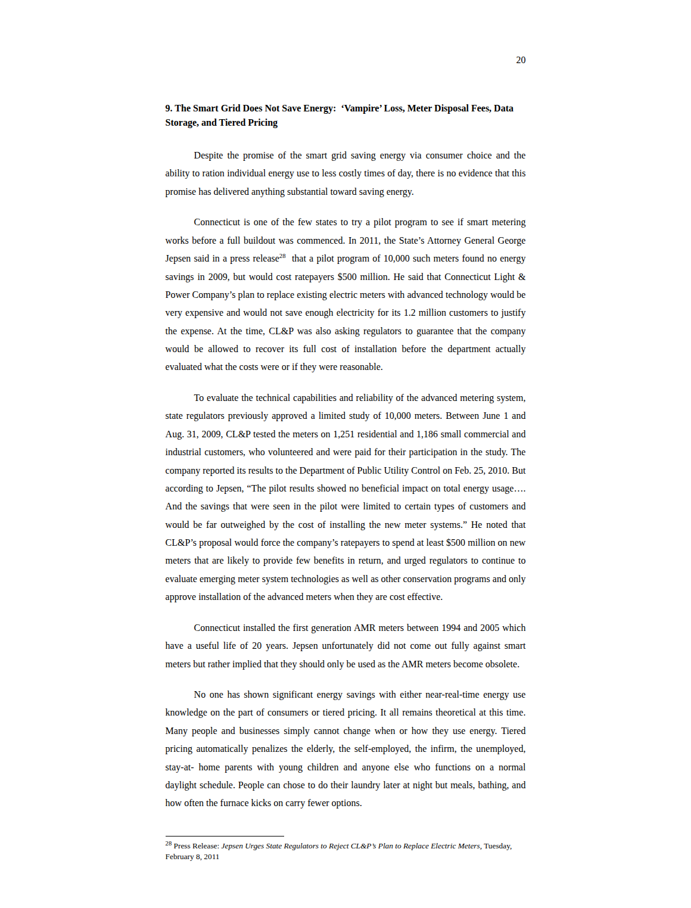20
9. The Smart Grid Does Not Save Energy: ‘Vampire’ Loss, Meter Disposal Fees, Data Storage, and Tiered Pricing
Despite the promise of the smart grid saving energy via consumer choice and the ability to ration individual energy use to less costly times of day, there is no evidence that this promise has delivered anything substantial toward saving energy.
Connecticut is one of the few states to try a pilot program to see if smart metering works before a full buildout was commenced. In 2011, the State’s Attorney General George Jepsen said in a press release28 that a pilot program of 10,000 such meters found no energy savings in 2009, but would cost ratepayers $500 million. He said that Connecticut Light & Power Company’s plan to replace existing electric meters with advanced technology would be very expensive and would not save enough electricity for its 1.2 million customers to justify the expense. At the time, CL&P was also asking regulators to guarantee that the company would be allowed to recover its full cost of installation before the department actually evaluated what the costs were or if they were reasonable.
To evaluate the technical capabilities and reliability of the advanced metering system, state regulators previously approved a limited study of 10,000 meters. Between June 1 and Aug. 31, 2009, CL&P tested the meters on 1,251 residential and 1,186 small commercial and industrial customers, who volunteered and were paid for their participation in the study. The company reported its results to the Department of Public Utility Control on Feb. 25, 2010. But according to Jepsen, “The pilot results showed no beneficial impact on total energy usage…. And the savings that were seen in the pilot were limited to certain types of customers and would be far outweighed by the cost of installing the new meter systems.” He noted that CL&P’s proposal would force the company’s ratepayers to spend at least $500 million on new meters that are likely to provide few benefits in return, and urged regulators to continue to evaluate emerging meter system technologies as well as other conservation programs and only approve installation of the advanced meters when they are cost effective.
Connecticut installed the first generation AMR meters between 1994 and 2005 which have a useful life of 20 years. Jepsen unfortunately did not come out fully against smart meters but rather implied that they should only be used as the AMR meters become obsolete.
No one has shown significant energy savings with either near-real-time energy use knowledge on the part of consumers or tiered pricing. It all remains theoretical at this time. Many people and businesses simply cannot change when or how they use energy. Tiered pricing automatically penalizes the elderly, the self-employed, the infirm, the unemployed, stay-at- home parents with young children and anyone else who functions on a normal daylight schedule. People can chose to do their laundry later at night but meals, bathing, and how often the furnace kicks on carry fewer options.
28 Press Release: Jepsen Urges State Regulators to Reject CL&P’s Plan to Replace Electric Meters, Tuesday, February 8, 2011